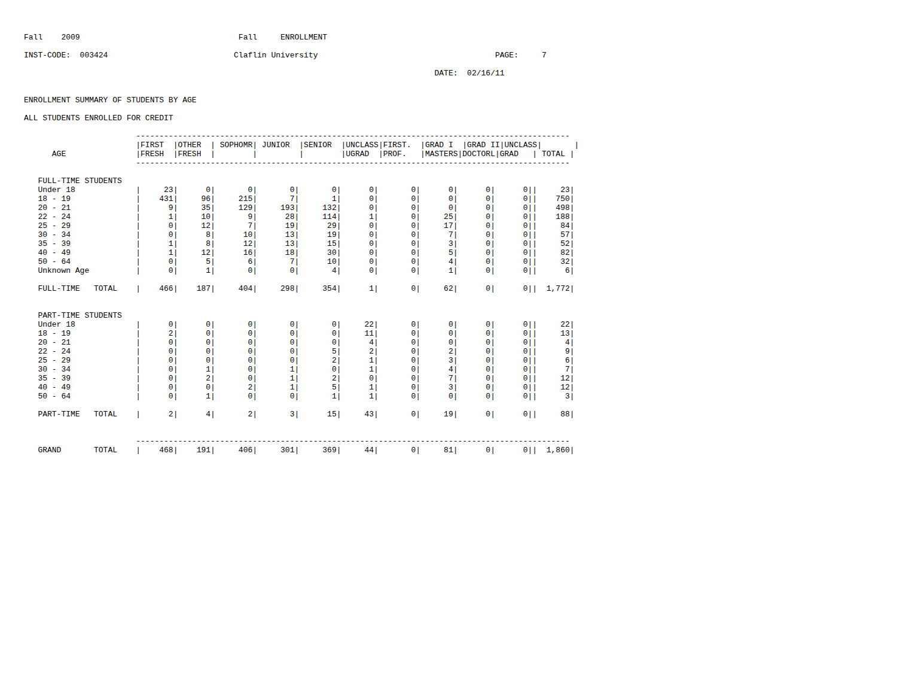Fall 2009 Fall ENROLLMENT INST-CODE: 003424 Claflin University PAGE: 7 DATE: 02/16/11 ENROLLMENT SUMMARY OF STUDENTS BY AGE ALL STUDENTS ENROLLED FOR CREDIT --------------------------------------------------------------------------------------------- |FIRST |OTHER | SOPHOMR| JUNIOR |SENIOR |UNCLASS|FIRST. |GRAD I |GRAD II|UNCLASS| | AGE |FRESH |FRESH | | | |UGRAD |PROF. |MASTERS|DOCTORL|GRAD | TOTAL | --------------------------------------------------------------------------------------------- FULL-TIME STUDENTS Under 18 | 23| 0| 0| 0| 0| 0| 0| 0| 0| 0|| 23| 18 - 19 | 431| 96| 215| 7| 1| 0| 0| 0| 0| 0|| 750| 20 - 21 | 9| 35| 129| 193| 132| 0| 0| 0| 0| 0|| 498| 22 - 24 | 1| 10| 9| 28| 114| 1| 0| 25| 0| 0|| 188| 25 - 29 | 0| 12| 7| 19| 29| 0| 0| 17| 0| 0|| 84| 30 - 34 | 0| 8| 10| 13| 19| 0| 0| 7| 0| 0|| 57| 35 - 39 | 1| 8| 12| 13| 15| 0| 0| 3| 0| 0|| 52| 40 - 49 | 1| 12| 16| 18| 30| 0| 0| 5| 0| 0|| 82| 50 - 64 | 0| 5| 6| 7| 10| 0| 0| 4| 0| 0|| 32| Unknown Age | 0| 1| 0| 0| 4| 0| 0| 1| 0| 0|| 6| FULL-TIME TOTAL | 466| 187| 404| 298| 354| 1| 0| 62| 0| 0|| 1,772| PART-TIME STUDENTS Under 18 | 0| 0| 0| 0| 0| 22| 0| 0| 0| 0|| 22| 18 - 19 | 2| 0| 0| 0| 0| 11| 0| 0| 0| 0|| 13| 20 - 21 | 0| 0| 0| 0| 0| 4| 0| 0| 0| 0|| 4| 22 - 24 | 0| 0| 0| 0| 5| 2| 0| 2| 0| 0|| 9| 25 - 29 | 0| 0| 0| 0| 2| 1| 0| 3| 0| 0|| 6| 30 - 34 | 0| 1| 0| 1| 0| 1| 0| 4| 0| 0|| 7| 35 - 39 | 0| 2| 0| 1| 2| 0| 0| 7| 0| 0|| 12| 40 - 49 | 0| 0| 2| 1| 5| 1| 0| 3| 0| 0|| 12| 50 - 64 | 0| 1| 0| 0| 1| 1| 0| 0| 0| 0|| 3| PART-TIME TOTAL | 2| 4| 2| 3| 15| 43| 0| 19| 0| 0|| 88| --------------------------------------------------------------------------------------------- GRAND TOTAL | 468| 191| 406| 301| 369| 44| 0| 81| 0| 0|| 1,860|